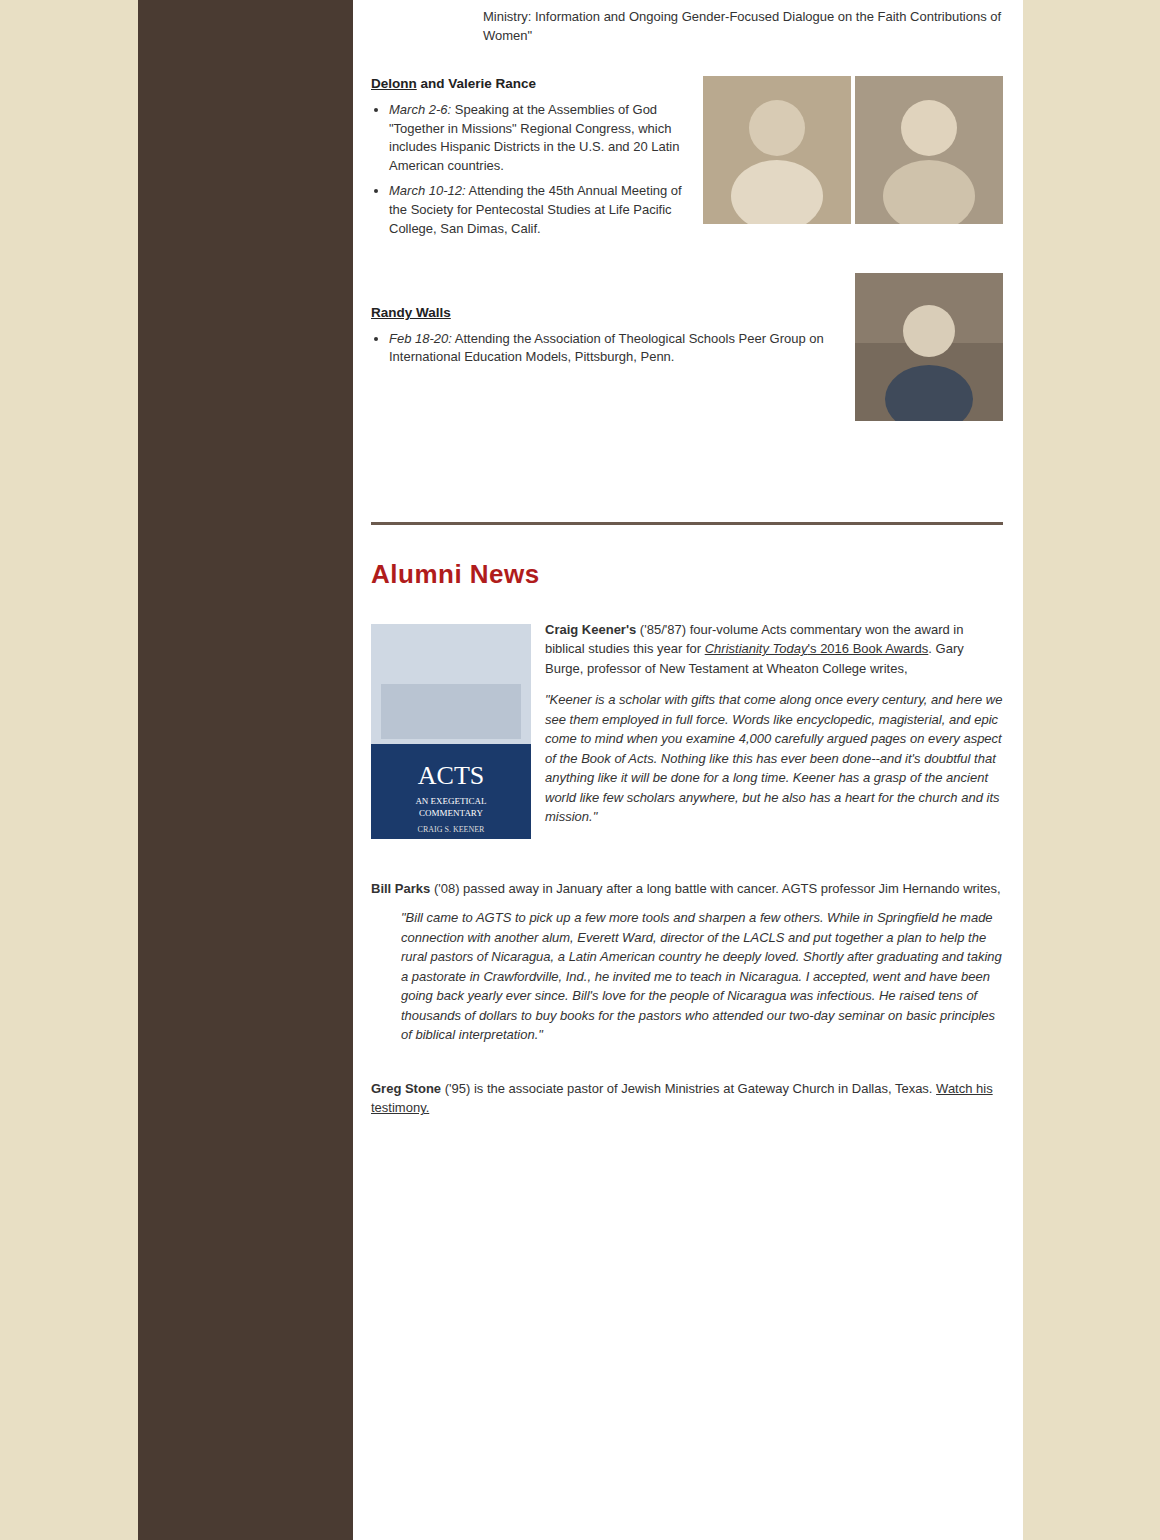Ministry: Information and Ongoing Gender-Focused Dialogue on the Faith Contributions of Women"
Delonn and Valerie Rance
March 2-6: Speaking at the Assemblies of God "Together in Missions" Regional Congress, which includes Hispanic Districts in the U.S. and 20 Latin American countries.
March 10-12: Attending the 45th Annual Meeting of the Society for Pentecostal Studies at Life Pacific College, San Dimas, Calif.
Randy Walls
Feb 18-20: Attending the Association of Theological Schools Peer Group on International Education Models, Pittsburgh, Penn.
Alumni News
Craig Keener's ('85/'87) four-volume Acts commentary won the award in biblical studies this year for Christianity Today's 2016 Book Awards. Gary Burge, professor of New Testament at Wheaton College writes,
"Keener is a scholar with gifts that come along once every century, and here we see them employed in full force. Words like encyclopedic, magisterial, and epic come to mind when you examine 4,000 carefully argued pages on every aspect of the Book of Acts. Nothing like this has ever been done--and it's doubtful that anything like it will be done for a long time. Keener has a grasp of the ancient world like few scholars anywhere, but he also has a heart for the church and its mission."
Bill Parks ('08) passed away in January after a long battle with cancer. AGTS professor Jim Hernando writes,
"Bill came to AGTS to pick up a few more tools and sharpen a few others. While in Springfield he made connection with another alum, Everett Ward, director of the LACLS and put together a plan to help the rural pastors of Nicaragua, a Latin American country he deeply loved. Shortly after graduating and taking a pastorate in Crawfordville, Ind., he invited me to teach in Nicaragua. I accepted, went and have been going back yearly ever since. Bill's love for the people of Nicaragua was infectious. He raised tens of thousands of dollars to buy books for the pastors who attended our two-day seminar on basic principles of biblical interpretation."
Greg Stone ('95) is the associate pastor of Jewish Ministries at Gateway Church in Dallas, Texas. Watch his testimony.